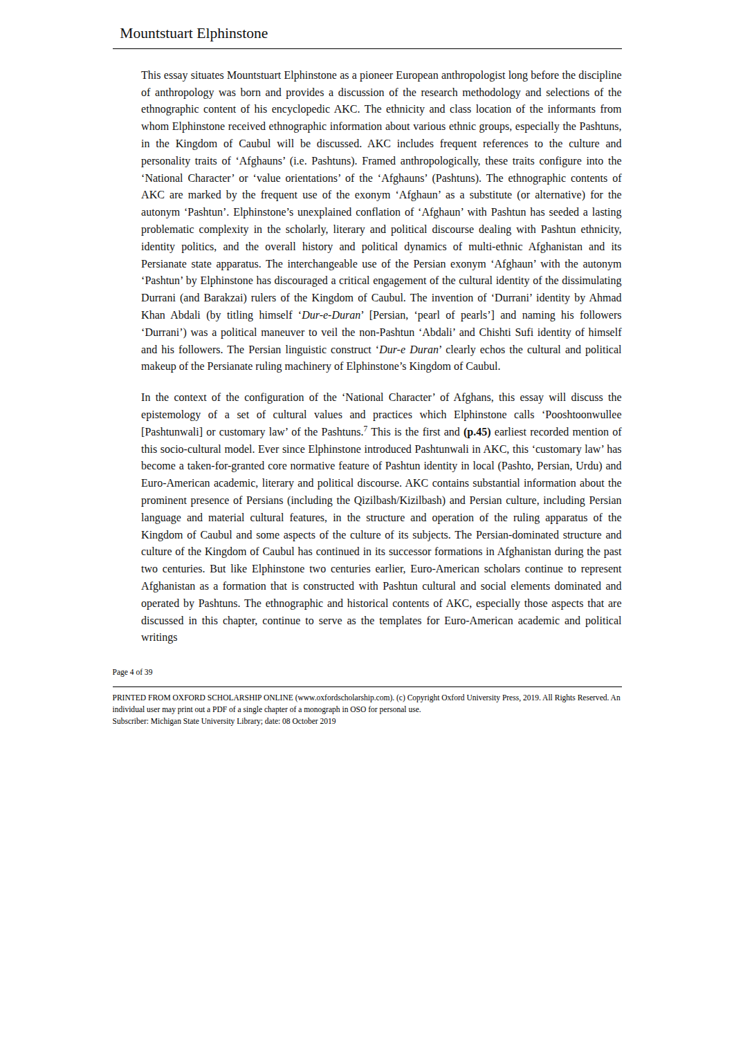Mountstuart Elphinstone
This essay situates Mountstuart Elphinstone as a pioneer European anthropologist long before the discipline of anthropology was born and provides a discussion of the research methodology and selections of the ethnographic content of his encyclopedic AKC. The ethnicity and class location of the informants from whom Elphinstone received ethnographic information about various ethnic groups, especially the Pashtuns, in the Kingdom of Caubul will be discussed. AKC includes frequent references to the culture and personality traits of ‘Afghauns’ (i.e. Pashtuns). Framed anthropologically, these traits configure into the ‘National Character’ or ‘value orientations’ of the ‘Afghauns’ (Pashtuns). The ethnographic contents of AKC are marked by the frequent use of the exonym ‘Afghaun’ as a substitute (or alternative) for the autonym ‘Pashtun’. Elphinstone’s unexplained conflation of ‘Afghaun’ with Pashtun has seeded a lasting problematic complexity in the scholarly, literary and political discourse dealing with Pashtun ethnicity, identity politics, and the overall history and political dynamics of multi-ethnic Afghanistan and its Persianate state apparatus. The interchangeable use of the Persian exonym ‘Afghaun’ with the autonym ‘Pashtun’ by Elphinstone has discouraged a critical engagement of the cultural identity of the dissimulating Durrani (and Barakzai) rulers of the Kingdom of Caubul. The invention of ‘Durrani’ identity by Ahmad Khan Abdali (by titling himself ‘Dur-e-Duran’ [Persian, ‘pearl of pearls’] and naming his followers ‘Durrani’) was a political maneuver to veil the non-Pashtun ‘Abdali’ and Chishti Sufi identity of himself and his followers. The Persian linguistic construct ‘Dur-e Duran’ clearly echos the cultural and political makeup of the Persianate ruling machinery of Elphinstone’s Kingdom of Caubul.
In the context of the configuration of the ‘National Character’ of Afghans, this essay will discuss the epistemology of a set of cultural values and practices which Elphinstone calls ‘Pooshtoonwullee [Pashtunwali] or customary law’ of the Pashtuns.7 This is the first and (p.45) earliest recorded mention of this socio-cultural model. Ever since Elphinstone introduced Pashtunwali in AKC, this ‘customary law’ has become a taken-for-granted core normative feature of Pashtun identity in local (Pashto, Persian, Urdu) and Euro-American academic, literary and political discourse. AKC contains substantial information about the prominent presence of Persians (including the Qizilbash/Kizilbash) and Persian culture, including Persian language and material cultural features, in the structure and operation of the ruling apparatus of the Kingdom of Caubul and some aspects of the culture of its subjects. The Persian-dominated structure and culture of the Kingdom of Caubul has continued in its successor formations in Afghanistan during the past two centuries. But like Elphinstone two centuries earlier, Euro-American scholars continue to represent Afghanistan as a formation that is constructed with Pashtun cultural and social elements dominated and operated by Pashtuns. The ethnographic and historical contents of AKC, especially those aspects that are discussed in this chapter, continue to serve as the templates for Euro-American academic and political writings
Page 4 of 39
PRINTED FROM OXFORD SCHOLARSHIP ONLINE (www.oxfordscholarship.com). (c) Copyright Oxford University Press, 2019. All Rights Reserved. An individual user may print out a PDF of a single chapter of a monograph in OSO for personal use.
Subscriber: Michigan State University Library; date: 08 October 2019